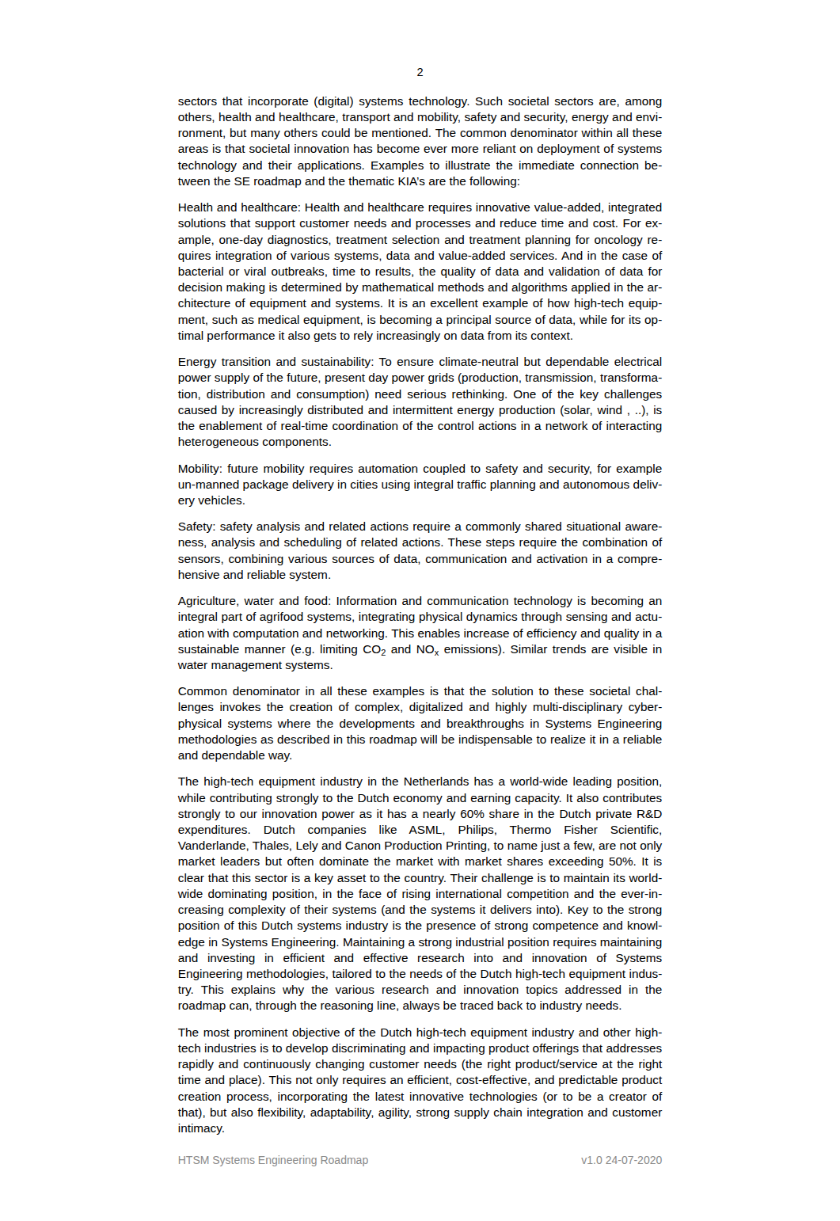2
sectors that incorporate (digital) systems technology. Such societal sectors are, among others, health and healthcare, transport and mobility, safety and security, energy and environment, but many others could be mentioned. The common denominator within all these areas is that societal innovation has become ever more reliant on deployment of systems technology and their applications. Examples to illustrate the immediate connection between the SE roadmap and the thematic KIA’s are the following:
Health and healthcare: Health and healthcare requires innovative value-added, integrated solutions that support customer needs and processes and reduce time and cost. For example, one-day diagnostics, treatment selection and treatment planning for oncology requires integration of various systems, data and value-added services. And in the case of bacterial or viral outbreaks, time to results, the quality of data and validation of data for decision making is determined by mathematical methods and algorithms applied in the architecture of equipment and systems. It is an excellent example of how high-tech equipment, such as medical equipment, is becoming a principal source of data, while for its optimal performance it also gets to rely increasingly on data from its context.
Energy transition and sustainability: To ensure climate-neutral but dependable electrical power supply of the future, present day power grids (production, transmission, transformation, distribution and consumption) need serious rethinking. One of the key challenges caused by increasingly distributed and intermittent energy production (solar, wind , ..), is the enablement of real-time coordination of the control actions in a network of interacting heterogeneous components.
Mobility: future mobility requires automation coupled to safety and security, for example un-manned package delivery in cities using integral traffic planning and autonomous delivery vehicles.
Safety: safety analysis and related actions require a commonly shared situational awareness, analysis and scheduling of related actions. These steps require the combination of sensors, combining various sources of data, communication and activation in a comprehensive and reliable system.
Agriculture, water and food: Information and communication technology is becoming an integral part of agrifood systems, integrating physical dynamics through sensing and actuation with computation and networking. This enables increase of efficiency and quality in a sustainable manner (e.g. limiting CO2 and NOx emissions). Similar trends are visible in water management systems.
Common denominator in all these examples is that the solution to these societal challenges invokes the creation of complex, digitalized and highly multi-disciplinary cyber-physical systems where the developments and breakthroughs in Systems Engineering methodologies as described in this roadmap will be indispensable to realize it in a reliable and dependable way.
The high-tech equipment industry in the Netherlands has a world-wide leading position, while contributing strongly to the Dutch economy and earning capacity. It also contributes strongly to our innovation power as it has a nearly 60% share in the Dutch private R&D expenditures. Dutch companies like ASML, Philips, Thermo Fisher Scientific, Vanderlande, Thales, Lely and Canon Production Printing, to name just a few, are not only market leaders but often dominate the market with market shares exceeding 50%. It is clear that this sector is a key asset to the country. Their challenge is to maintain its world-wide dominating position, in the face of rising international competition and the ever-increasing complexity of their systems (and the systems it delivers into). Key to the strong position of this Dutch systems industry is the presence of strong competence and knowledge in Systems Engineering. Maintaining a strong industrial position requires maintaining and investing in efficient and effective research into and innovation of Systems Engineering methodologies, tailored to the needs of the Dutch high-tech equipment industry. This explains why the various research and innovation topics addressed in the roadmap can, through the reasoning line, always be traced back to industry needs.
The most prominent objective of the Dutch high-tech equipment industry and other high-tech industries is to develop discriminating and impacting product offerings that addresses rapidly and continuously changing customer needs (the right product/service at the right time and place). This not only requires an efficient, cost-effective, and predictable product creation process, incorporating the latest innovative technologies (or to be a creator of that), but also flexibility, adaptability, agility, strong supply chain integration and customer intimacy.
HTSM Systems Engineering Roadmap v1.0 24-07-2020